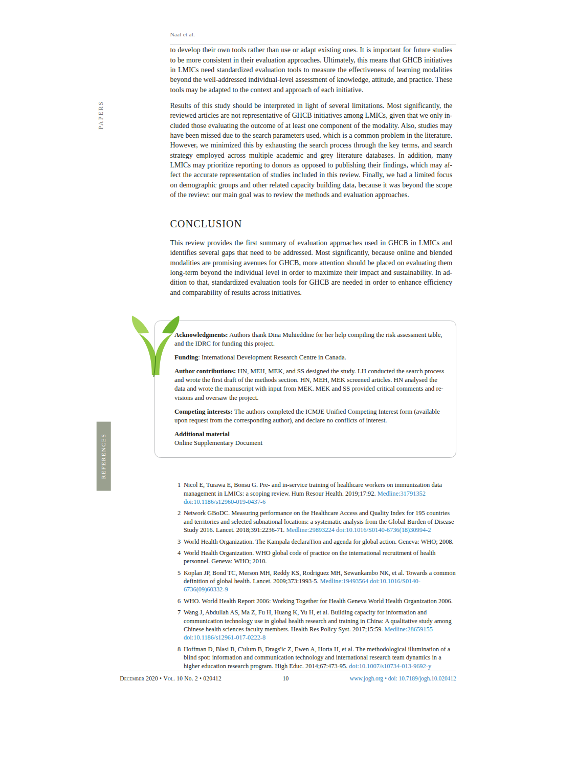Naal et al.
Papers
References
to develop their own tools rather than use or adapt existing ones. It is important for future studies to be more consistent in their evaluation approaches. Ultimately, this means that GHCB initiatives in LMICs need standardized evaluation tools to measure the effectiveness of learning modalities beyond the well-addressed individual-level assessment of knowledge, attitude, and practice. These tools may be adapted to the context and approach of each initiative.
Results of this study should be interpreted in light of several limitations. Most significantly, the reviewed articles are not representative of GHCB initiatives among LMICs, given that we only included those evaluating the outcome of at least one component of the modality. Also, studies may have been missed due to the search parameters used, which is a common problem in the literature. However, we minimized this by exhausting the search process through the key terms, and search strategy employed across multiple academic and grey literature databases. In addition, many LMICs may prioritize reporting to donors as opposed to publishing their findings, which may affect the accurate representation of studies included in this review. Finally, we had a limited focus on demographic groups and other related capacity building data, because it was beyond the scope of the review: our main goal was to review the methods and evaluation approaches.
Conclusion
This review provides the first summary of evaluation approaches used in GHCB in LMICs and identifies several gaps that need to be addressed. Most significantly, because online and blended modalities are promising avenues for GHCB, more attention should be placed on evaluating them long-term beyond the individual level in order to maximize their impact and sustainability. In addition to that, standardized evaluation tools for GHCB are needed in order to enhance efficiency and comparability of results across initiatives.
Acknowledgments: Authors thank Dina Muhieddine for her help compiling the risk assessment table, and the IDRC for funding this project.
Funding: International Development Research Centre in Canada.
Author contributions: HN, MEH, MEK, and SS designed the study. LH conducted the search process and wrote the first draft of the methods section. HN, MEH, MEK screened articles. HN analysed the data and wrote the manuscript with input from MEK. MEK and SS provided critical comments and revisions and oversaw the project.
Competing interests: The authors completed the ICMJE Unified Competing Interest form (available upon request from the corresponding author), and declare no conflicts of interest.
Additional material
Online Supplementary Document
Nicol E, Turawa E, Bonsu G. Pre- and in-service training of healthcare workers on immunization data management in LMICs: a scoping review. Hum Resour Health. 2019;17:92. Medline:31791352 doi:10.1186/s12960-019-0437-6
Network GBoDC. Measuring performance on the Healthcare Access and Quality Index for 195 countries and territories and selected subnational locations: a systematic analysis from the Global Burden of Disease Study 2016. Lancet. 2018;391:2236-71. Medline:29893224 doi:10.1016/S0140-6736(18)30994-2
World Health Organization. The Kampala declaraTion and agenda for global action. Geneva: WHO; 2008.
World Health Organization. WHO global code of practice on the international recruitment of health personnel. Geneva: WHO; 2010.
Koplan JP, Bond TC, Merson MH, Reddy KS, Rodriguez MH, Sewankambo NK, et al. Towards a common definition of global health. Lancet. 2009;373:1993-5. Medline:19493564 doi:10.1016/S0140-6736(09)60332-9
WHO. World Health Report 2006: Working Together for Health Geneva World Health Organization 2006.
Wang J, Abdullah AS, Ma Z, Fu H, Huang K, Yu H, et al. Building capacity for information and communication technology use in global health research and training in China: A qualitative study among Chinese health sciences faculty members. Health Res Policy Syst. 2017;15:59. Medline:28659155 doi:10.1186/s12961-017-0222-8
Hoffman D, Blasi B, C'ulum B, Drags'ic Z, Ewen A, Horta H, et al. The methodological illumination of a blind spot: information and communication technology and international research team dynamics in a higher education research program. High Educ. 2014;67:473-95. doi:10.1007/s10734-013-9692-y
December 2020 • Vol. 10 No. 2 • 020412
10
www.jogh.org • doi: 10.7189/jogh.10.020412